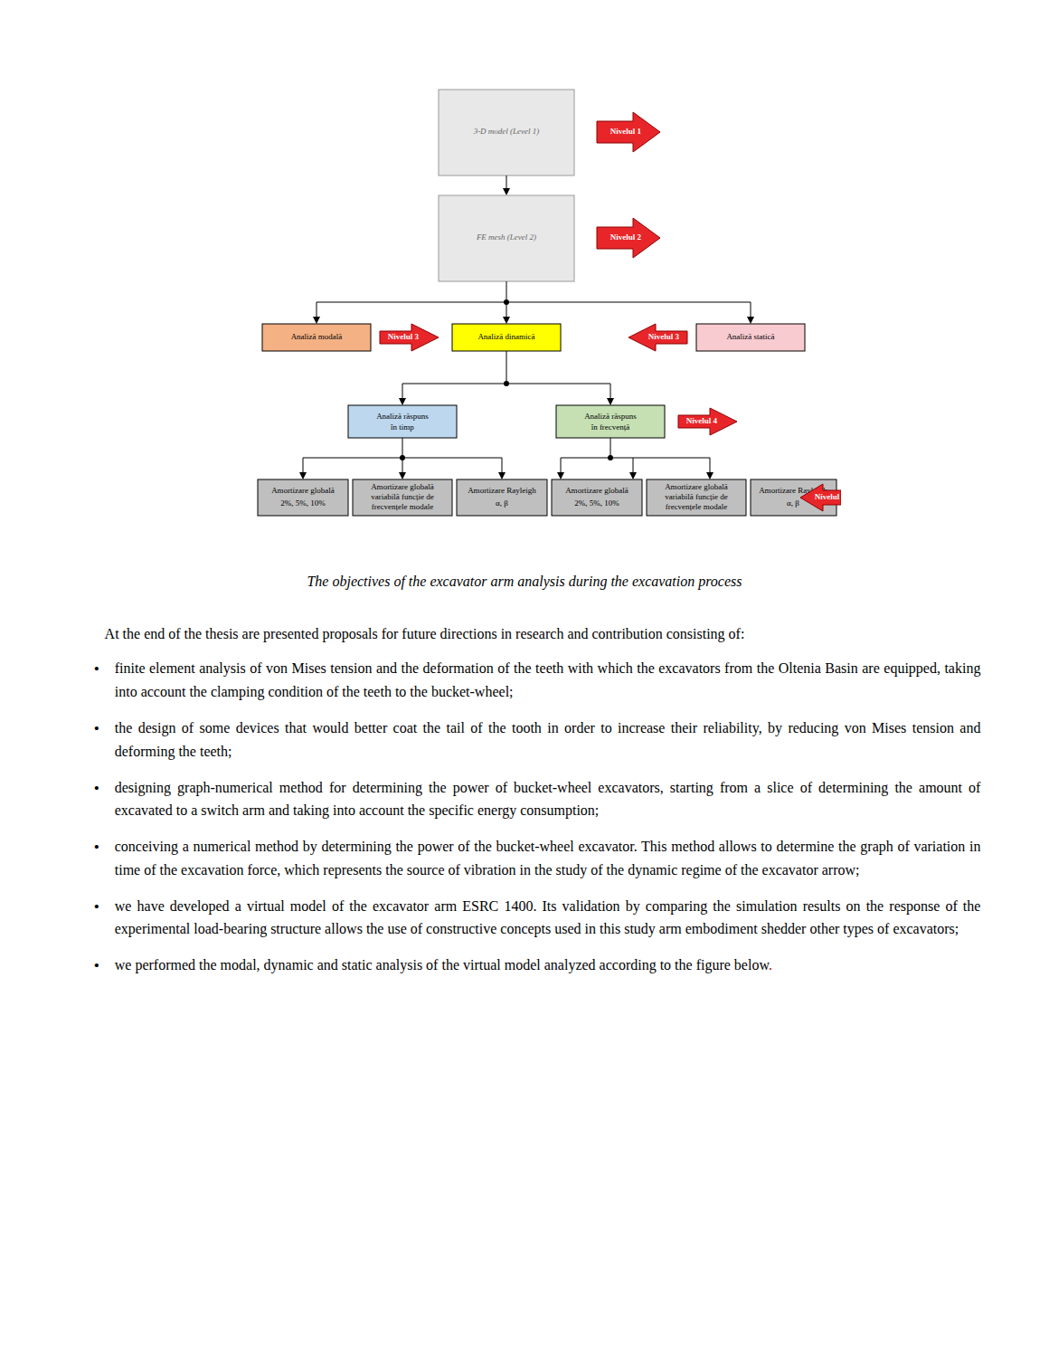3-D model (Level 1) Nivelul 1 FE mesh (Level 2) Nivelul 2 Analiză modală Analiză dinamică Analiză statică Nivelul 3 Nivelul 3 Analiză răspuns în timp Analiză răspuns în frecvență Nivelul 4 Amortizare globală 2%, 5%, 10% Amortizare globală variabilă funcție de frecvențele modale Amortizare Rayleigh α, β Amortizare globală 2%, 5%, 10% Amortizare globală variabilă funcție de frecvențele modale Amortizare Rayleigh α, β Nivelul 5
The objectives of the excavator arm analysis during the excavation process
At the end of the thesis are presented proposals for future directions in research and contribution consisting of:
finite element analysis of von Mises tension and the deformation of the teeth with which the excavators from the Oltenia Basin are equipped, taking into account the clamping condition of the teeth to the bucket-wheel;
the design of some devices that would better coat the tail of the tooth in order to increase their reliability, by reducing von Mises tension and deforming the teeth;
designing graph-numerical method for determining the power of bucket-wheel excavators, starting from a slice of determining the amount of excavated to a switch arm and taking into account the specific energy consumption;
conceiving a numerical method by determining the power of the bucket-wheel excavator. This method allows to determine the graph of variation in time of the excavation force, which represents the source of vibration in the study of the dynamic regime of the excavator arrow;
we have developed a virtual model of the excavator arm ESRC 1400. Its validation by comparing the simulation results on the response of the experimental load-bearing structure allows the use of constructive concepts used in this study arm embodiment shedder other types of excavators;
we performed the modal, dynamic and static analysis of the virtual model analyzed according to the figure below.